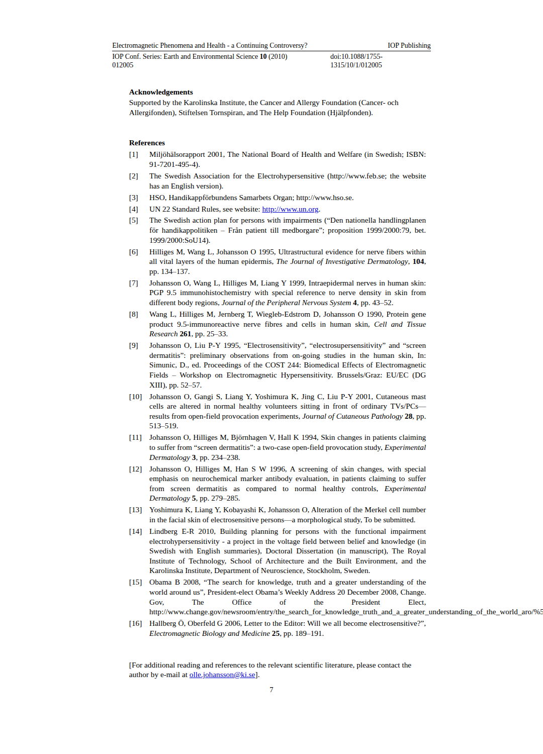Electromagnetic Phenomena and Health - a Continuing Controversy? IOP Publishing
IOP Conf. Series: Earth and Environmental Science 10 (2010) 012005 doi:10.1088/1755-1315/10/1/012005
Acknowledgements
Supported by the Karolinska Institute, the Cancer and Allergy Foundation (Cancer- och Allergifonden), Stiftelsen Tornspiran, and The Help Foundation (Hjälpfonden).
References
[1] Miljöhälsorapport 2001, The National Board of Health and Welfare (in Swedish; ISBN: 91-7201-495-4).
[2] The Swedish Association for the Electrohypersensitive (http://www.feb.se; the website has an English version).
[3] HSO, Handikappförbundens Samarbets Organ; http://www.hso.se.
[4] UN 22 Standard Rules, see website: http://www.un.org.
[5] The Swedish action plan for persons with impairments (“Den nationella handlingplanen för handikappolitiken – Från patient till medborgare”; proposition 1999/2000:79, bet. 1999/2000:SoU14).
[6] Hilliges M, Wang L, Johansson O 1995, Ultrastructural evidence for nerve fibers within all vital layers of the human epidermis, The Journal of Investigative Dermatology, 104, pp. 134–137.
[7] Johansson O, Wang L, Hilliges M, Liang Y 1999, Intraepidermal nerves in human skin: PGP 9.5 immunohistochemistry with special reference to nerve density in skin from different body regions, Journal of the Peripheral Nervous System 4, pp. 43–52.
[8] Wang L, Hilliges M, Jernberg T, Wiegleb-Edstrom D, Johansson O 1990, Protein gene product 9.5-immunoreactive nerve fibres and cells in human skin, Cell and Tissue Research 261, pp. 25–33.
[9] Johansson O, Liu P-Y 1995, “Electrosensitivity”, “electrosupersensitivity” and “screen dermatitis”: preliminary observations from on-going studies in the human skin, In: Simunic, D., ed. Proceedings of the COST 244: Biomedical Effects of Electromagnetic Fields – Workshop on Electromagnetic Hypersensitivity. Brussels/Graz: EU/EC (DG XIII), pp. 52–57.
[10] Johansson O, Gangi S, Liang Y, Yoshimura K, Jing C, Liu P-Y 2001, Cutaneous mast cells are altered in normal healthy volunteers sitting in front of ordinary TVs/PCs—results from open-field provocation experiments, Journal of Cutaneous Pathology 28, pp. 513–519.
[11] Johansson O, Hilliges M, Björnhagen V, Hall K 1994, Skin changes in patients claiming to suffer from “screen dermatitis”: a two-case open-field provocation study, Experimental Dermatology 3, pp. 234–238.
[12] Johansson O, Hilliges M, Han S W 1996, A screening of skin changes, with special emphasis on neurochemical marker antibody evaluation, in patients claiming to suffer from screen dermatitis as compared to normal healthy controls, Experimental Dermatology 5, pp. 279–285.
[13] Yoshimura K, Liang Y, Kobayashi K, Johansson O, Alteration of the Merkel cell number in the facial skin of electrosensitive persons—a morphological study, To be submitted.
[14] Lindberg E-R 2010, Building planning for persons with the functional impairment electrohypersensitivity - a project in the voltage field between belief and knowledge (in Swedish with English summaries), Doctoral Dissertation (in manuscript), The Royal Institute of Technology, School of Architecture and the Built Environment, and the Karolinska Institute, Department of Neuroscience, Stockholm, Sweden.
[15] Obama B 2008, “The search for knowledge, truth and a greater understanding of the world around us”, President-elect Obama’s Weekly Address 20 December 2008, Change. Gov, The Office of the President Elect, http://www.change.gov/newsroom/entry/the_search_for_knowledge_truth_and_a_greater_understanding_of_the_world_aro/%5d
[16] Hallberg Ö, Oberfeld G 2006, Letter to the Editor: Will we all become electrosensitive?”, Electromagnetic Biology and Medicine 25, pp. 189–191.
[For additional reading and references to the relevant scientific literature, please contact the author by e-mail at olle.johansson@ki.se].
7